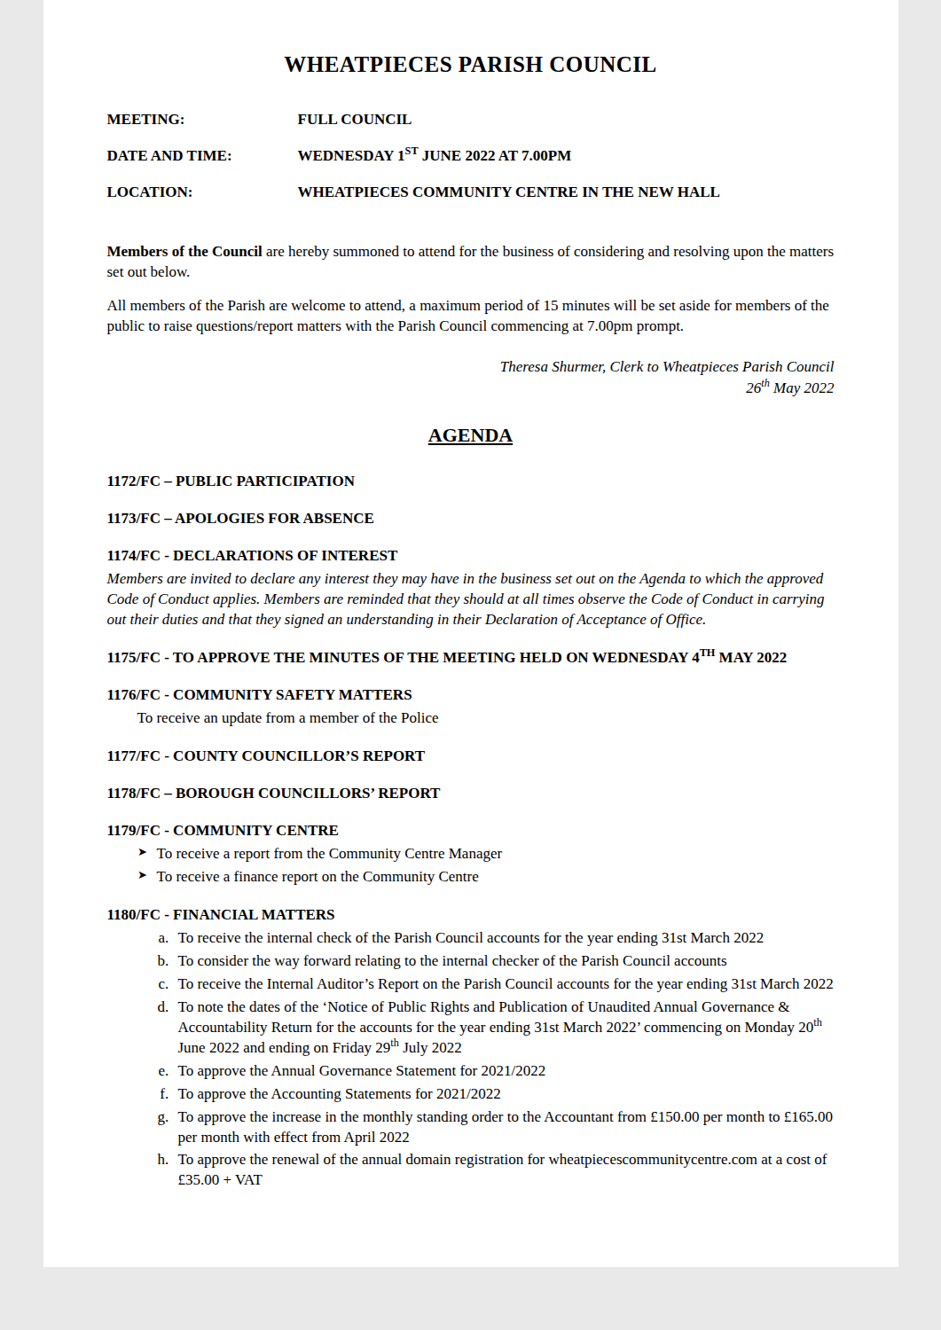WHEATPIECES PARISH COUNCIL
| MEETING: | FULL COUNCIL |
| DATE AND TIME: | WEDNESDAY 1 ST JUNE 2022 AT 7.00PM |
| LOCATION: | WHEATPIECES COMMUNITY CENTRE IN THE NEW HALL |
Members of the Council are hereby summoned to attend for the business of considering and resolving upon the matters set out below.
All members of the Parish are welcome to attend, a maximum period of 15 minutes will be set aside for members of the public to raise questions/report matters with the Parish Council commencing at 7.00pm prompt.
Theresa Shurmer, Clerk to Wheatpieces Parish Council
26th May 2022
AGENDA
1172/FC – PUBLIC PARTICIPATION
1173/FC – APOLOGIES FOR ABSENCE
1174/FC - DECLARATIONS OF INTEREST
Members are invited to declare any interest they may have in the business set out on the Agenda to which the approved Code of Conduct applies. Members are reminded that they should at all times observe the Code of Conduct in carrying out their duties and that they signed an understanding in their Declaration of Acceptance of Office.
1175/FC - TO APPROVE THE MINUTES OF THE MEETING HELD ON WEDNESDAY 4TH MAY 2022
1176/FC - COMMUNITY SAFETY MATTERS
To receive an update from a member of the Police
1177/FC - COUNTY COUNCILLOR’S REPORT
1178/FC – BOROUGH COUNCILLORS’ REPORT
1179/FC - COMMUNITY CENTRE
To receive a report from the Community Centre Manager
To receive a finance report on the Community Centre
1180/FC - FINANCIAL MATTERS
To receive the internal check of the Parish Council accounts for the year ending 31st March 2022
To consider the way forward relating to the internal checker of the Parish Council accounts
To receive the Internal Auditor’s Report on the Parish Council accounts for the year ending 31st March 2022
To note the dates of the ‘Notice of Public Rights and Publication of Unaudited Annual Governance & Accountability Return for the accounts for the year ending 31st March 2022’ commencing on Monday 20th June 2022 and ending on Friday 29th July 2022
To approve the Annual Governance Statement for 2021/2022
To approve the Accounting Statements for 2021/2022
To approve the increase in the monthly standing order to the Accountant from £150.00 per month to £165.00 per month with effect from April 2022
To approve the renewal of the annual domain registration for wheatpiecescommunitycentre.com at a cost of £35.00 + VAT